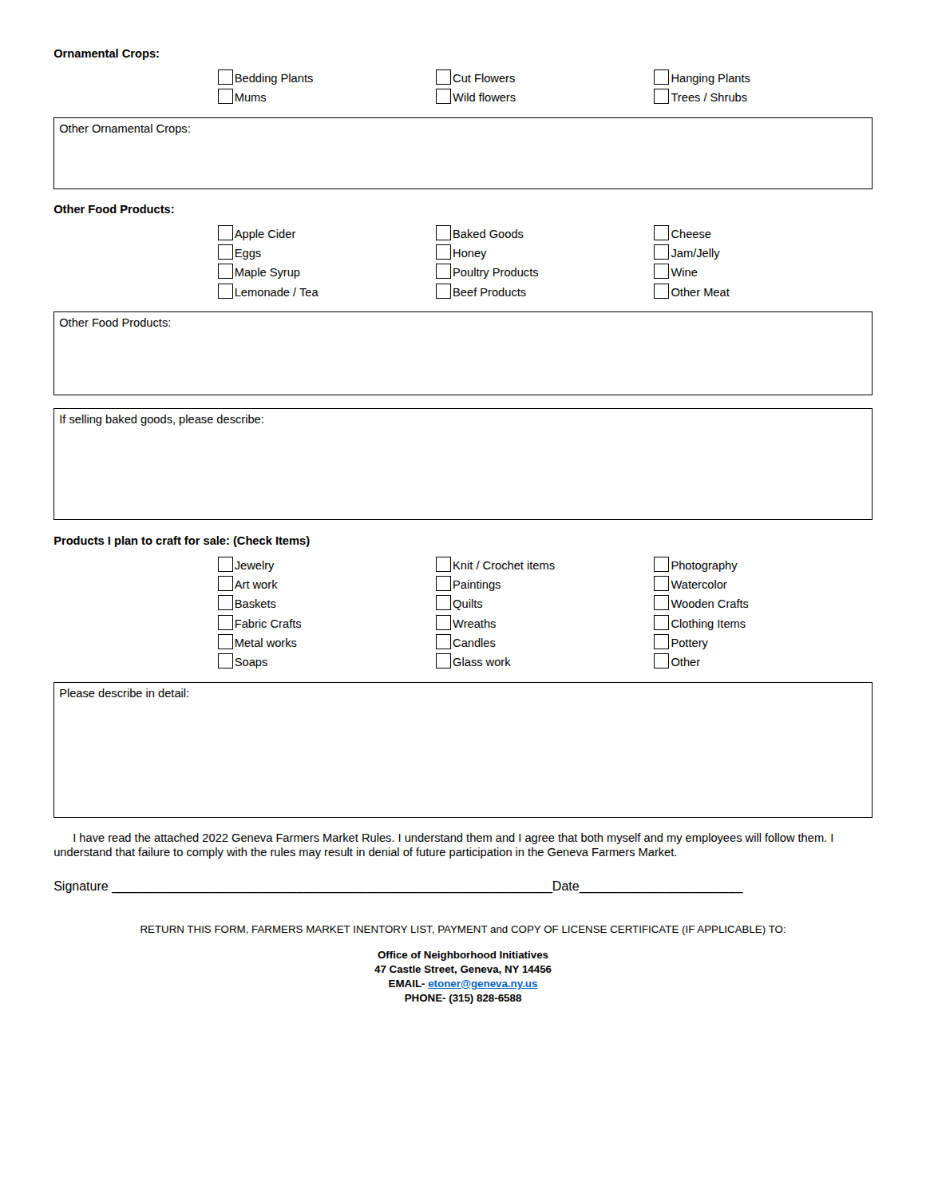Ornamental Crops:
| | Bedding Plants | Cut Flowers | Hanging Plants |
| | Mums | Wild flowers | Trees / Shrubs |
Other Ornamental Crops:
Other Food Products:
| | Apple Cider | Baked Goods | Cheese |
| | Eggs | Honey | Jam/Jelly |
| | Maple Syrup | Poultry Products | Wine |
| | Lemonade / Tea | Beef Products | Other Meat |
Other Food Products:
If selling baked goods, please describe:
Products I plan to craft for sale: (Check Items)
| | Jewelry | Knit / Crochet items | Photography |
| | Art work | Paintings | Watercolor |
| | Baskets | Quilts | Wooden Crafts |
| | Fabric Crafts | Wreaths | Clothing Items |
| | Metal works | Candles | Pottery |
| | Soaps | Glass work | Other |
Please describe in detail:
I have read the attached 2022 Geneva Farmers Market Rules. I understand them and I agree that both myself and my employees will follow them. I understand that failure to comply with the rules may result in denial of future participation in the Geneva Farmers Market.
Signature ______________________________________________________________Date_______________________
RETURN THIS FORM, FARMERS MARKET INENTORY LIST, PAYMENT and COPY OF LICENSE CERTIFICATE (IF APPLICABLE) TO:
Office of Neighborhood Initiatives
47 Castle Street, Geneva, NY 14456
EMAIL- etoner@geneva.ny.us
PHONE- (315) 828-6588